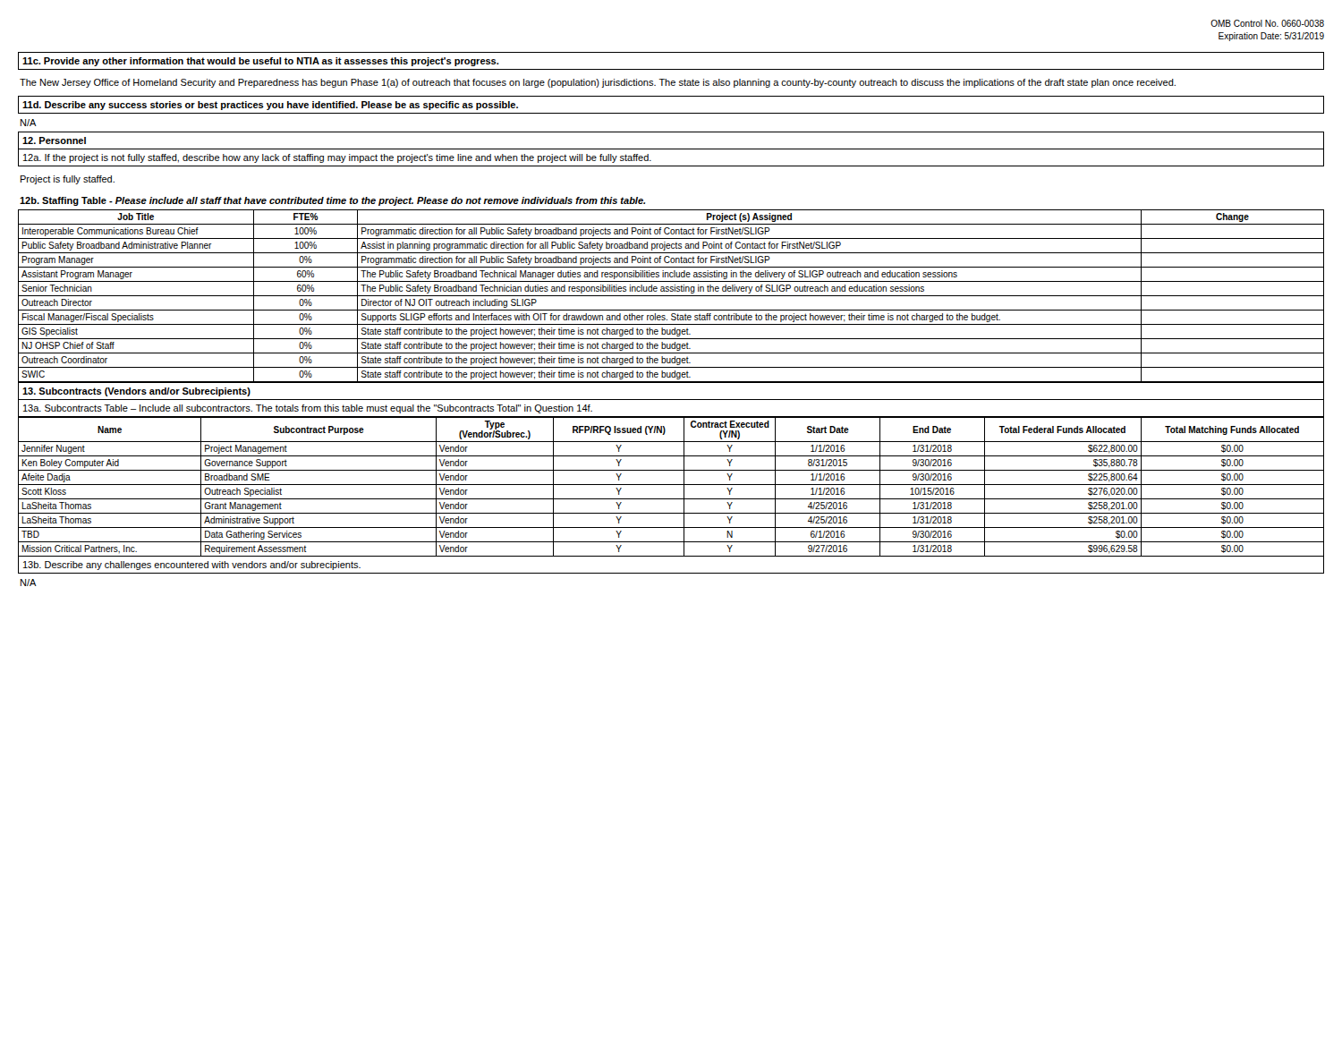OMB Control No. 0660-0038
Expiration Date: 5/31/2019
11c. Provide any other information that would be useful to NTIA as it assesses this project's progress.
The New Jersey Office of Homeland Security and Preparedness has begun Phase 1(a) of outreach that focuses on large (population) jurisdictions. The state is also planning a county-by-county outreach to discuss the implications of the draft state plan once received.
11d. Describe any success stories or best practices you have identified. Please be as specific as possible.
N/A
12. Personnel
12a. If the project is not fully staffed, describe how any lack of staffing may impact the project's time line and when the project will be fully staffed.
Project is fully staffed.
12b. Staffing Table - Please include all staff that have contributed time to the project. Please do not remove individuals from this table.
| Job Title | FTE% | Project (s) Assigned | Change |
| --- | --- | --- | --- |
| Interoperable Communications Bureau Chief | 100% | Programmatic direction for all Public Safety broadband projects and Point of Contact for FirstNet/SLIGP | |
| Public Safety Broadband Administrative Planner | 100% | Assist in planning programmatic direction for all Public Safety broadband projects and Point of Contact for FirstNet/SLIGP | |
| Program Manager | 0% | Programmatic direction for all Public Safety broadband projects and Point of Contact for FirstNet/SLIGP | |
| Assistant Program Manager | 60% | The Public Safety Broadband Technical Manager duties and responsibilities include assisting in the delivery of SLIGP outreach and education sessions | |
| Senior Technician | 60% | The Public Safety Broadband Technician duties and responsibilities include assisting in the delivery of SLIGP outreach and education sessions | |
| Outreach Director | 0% | Director of NJ OIT outreach including SLIGP | |
| Fiscal Manager/Fiscal Specialists | 0% | Supports SLIGP efforts and Interfaces with OIT for drawdown and other roles. State staff contribute to the project however; their time is not charged to the budget. | |
| GIS Specialist | 0% | State staff contribute to the project however; their time is not charged to the budget. | |
| NJ OHSP Chief of Staff | 0% | State staff contribute to the project however; their time is not charged to the budget. | |
| Outreach Coordinator | 0% | State staff contribute to the project however; their time is not charged to the budget. | |
| SWIC | 0% | State staff contribute to the project however; their time is not charged to the budget. | |
13. Subcontracts (Vendors and/or Subrecipients)
13a. Subcontracts Table – Include all subcontractors. The totals from this table must equal the "Subcontracts Total" in Question 14f.
| Name | Subcontract Purpose | Type (Vendor/Subrec.) | RFP/RFQ Issued (Y/N) | Contract Executed (Y/N) | Start Date | End Date | Total Federal Funds Allocated | Total Matching Funds Allocated |
| --- | --- | --- | --- | --- | --- | --- | --- | --- |
| Jennifer Nugent | Project Management | Vendor | Y | Y | 1/1/2016 | 1/31/2018 | $622,800.00 | $0.00 |
| Ken Boley Computer Aid | Governance Support | Vendor | Y | Y | 8/31/2015 | 9/30/2016 | $35,880.78 | $0.00 |
| Afeite Dadja | Broadband SME | Vendor | Y | Y | 1/1/2016 | 9/30/2016 | $225,800.64 | $0.00 |
| Scott Kloss | Outreach Specialist | Vendor | Y | Y | 1/1/2016 | 10/15/2016 | $276,020.00 | $0.00 |
| LaSheita Thomas | Grant Management | Vendor | Y | Y | 4/25/2016 | 1/31/2018 | $258,201.00 | $0.00 |
| LaSheita Thomas | Administrative Support | Vendor | Y | Y | 4/25/2016 | 1/31/2018 | $258,201.00 | $0.00 |
| TBD | Data Gathering Services | Vendor | Y | N | 6/1/2016 | 9/30/2016 | $0.00 | $0.00 |
| Mission Critical Partners, Inc. | Requirement Assessment | Vendor | Y | Y | 9/27/2016 | 1/31/2018 | $996,629.58 | $0.00 |
13b. Describe any challenges encountered with vendors and/or subrecipients.
N/A